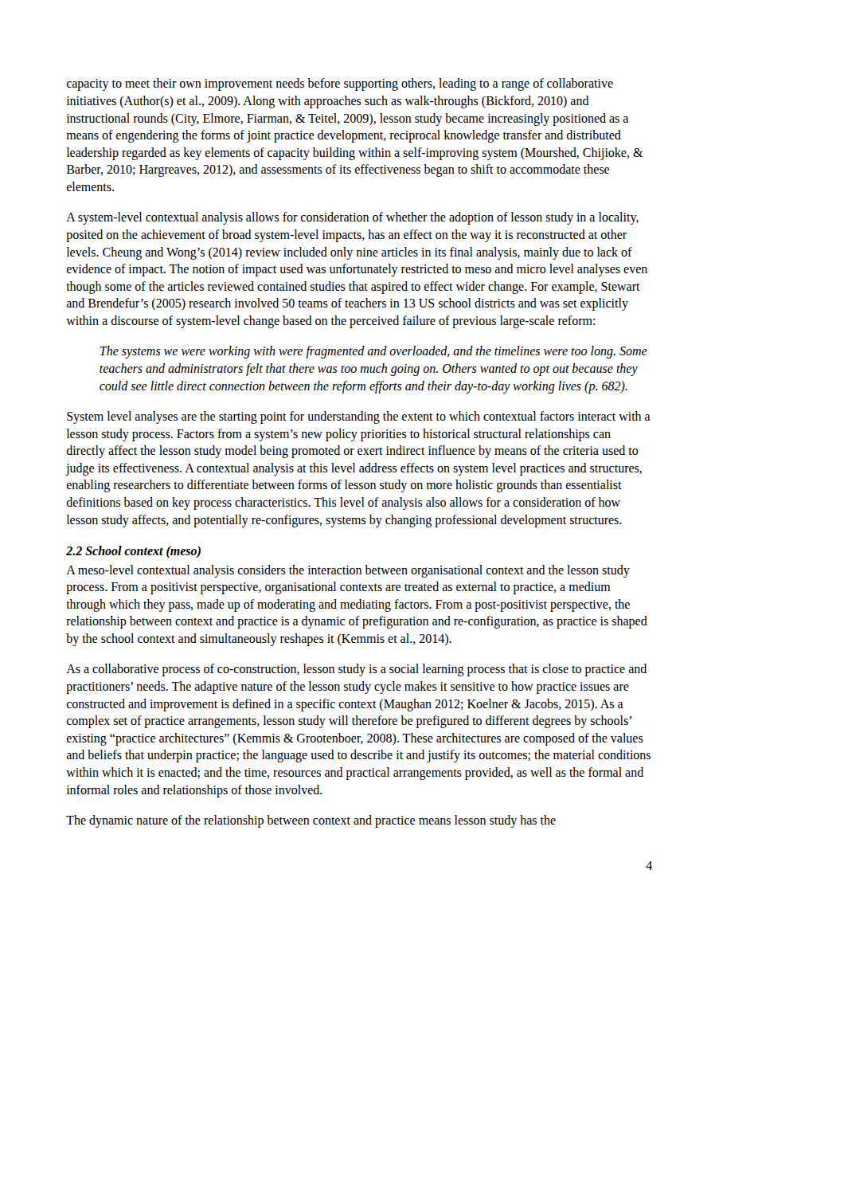capacity to meet their own improvement needs before supporting others, leading to a range of collaborative initiatives (Author(s) et al., 2009). Along with approaches such as walk-throughs (Bickford, 2010) and instructional rounds (City, Elmore, Fiarman, & Teitel, 2009), lesson study became increasingly positioned as a means of engendering the forms of joint practice development, reciprocal knowledge transfer and distributed leadership regarded as key elements of capacity building within a self-improving system (Mourshed, Chijioke, & Barber, 2010; Hargreaves, 2012), and assessments of its effectiveness began to shift to accommodate these elements.
A system-level contextual analysis allows for consideration of whether the adoption of lesson study in a locality, posited on the achievement of broad system-level impacts, has an effect on the way it is reconstructed at other levels. Cheung and Wong’s (2014) review included only nine articles in its final analysis, mainly due to lack of evidence of impact. The notion of impact used was unfortunately restricted to meso and micro level analyses even though some of the articles reviewed contained studies that aspired to effect wider change. For example, Stewart and Brendefur’s (2005) research involved 50 teams of teachers in 13 US school districts and was set explicitly within a discourse of system-level change based on the perceived failure of previous large-scale reform:
The systems we were working with were fragmented and overloaded, and the timelines were too long. Some teachers and administrators felt that there was too much going on. Others wanted to opt out because they could see little direct connection between the reform efforts and their day-to-day working lives (p. 682).
System level analyses are the starting point for understanding the extent to which contextual factors interact with a lesson study process. Factors from a system’s new policy priorities to historical structural relationships can directly affect the lesson study model being promoted or exert indirect influence by means of the criteria used to judge its effectiveness. A contextual analysis at this level address effects on system level practices and structures, enabling researchers to differentiate between forms of lesson study on more holistic grounds than essentialist definitions based on key process characteristics. This level of analysis also allows for a consideration of how lesson study affects, and potentially re-configures, systems by changing professional development structures.
2.2 School context (meso)
A meso-level contextual analysis considers the interaction between organisational context and the lesson study process. From a positivist perspective, organisational contexts are treated as external to practice, a medium through which they pass, made up of moderating and mediating factors. From a post-positivist perspective, the relationship between context and practice is a dynamic of prefiguration and re-configuration, as practice is shaped by the school context and simultaneously reshapes it (Kemmis et al., 2014).
As a collaborative process of co-construction, lesson study is a social learning process that is close to practice and practitioners’ needs. The adaptive nature of the lesson study cycle makes it sensitive to how practice issues are constructed and improvement is defined in a specific context (Maughan 2012; Koelner & Jacobs, 2015). As a complex set of practice arrangements, lesson study will therefore be prefigured to different degrees by schools’ existing “practice architectures” (Kemmis & Grootenboer, 2008). These architectures are composed of the values and beliefs that underpin practice; the language used to describe it and justify its outcomes; the material conditions within which it is enacted; and the time, resources and practical arrangements provided, as well as the formal and informal roles and relationships of those involved.
The dynamic nature of the relationship between context and practice means lesson study has the
4